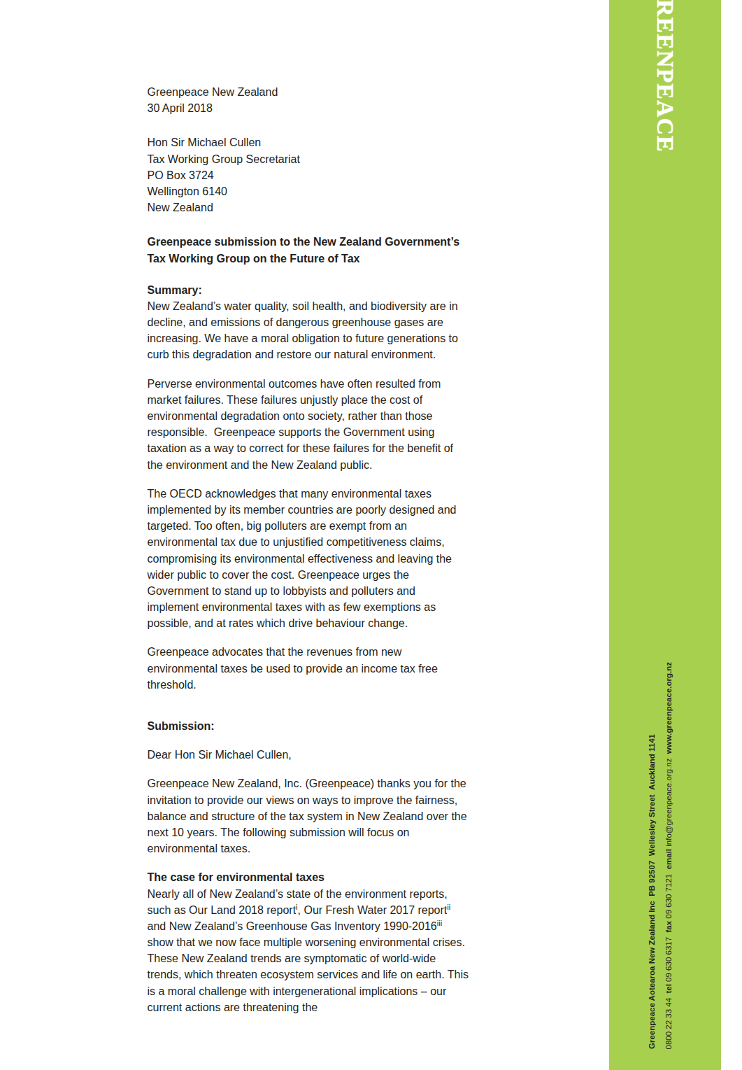GREENPEACE
Greenpeace Aotearoa New Zealand Inc PB 92507 Wellesley Street Auckland 1141
0800 22 33 44 tel 09 630 6317 fax 09 630 7121 email info@greenpeace.org.nz www.greenpeace.org.nz
Greenpeace New Zealand
30 April 2018
Hon Sir Michael Cullen
Tax Working Group Secretariat
PO Box 3724
Wellington 6140
New Zealand
Greenpeace submission to the New Zealand Government’s Tax Working Group on the Future of Tax
Summary:
New Zealand’s water quality, soil health, and biodiversity are in decline, and emissions of dangerous greenhouse gases are increasing. We have a moral obligation to future generations to curb this degradation and restore our natural environment.
Perverse environmental outcomes have often resulted from market failures. These failures unjustly place the cost of environmental degradation onto society, rather than those responsible. Greenpeace supports the Government using taxation as a way to correct for these failures for the benefit of the environment and the New Zealand public.
The OECD acknowledges that many environmental taxes implemented by its member countries are poorly designed and targeted. Too often, big polluters are exempt from an environmental tax due to unjustified competitiveness claims, compromising its environmental effectiveness and leaving the wider public to cover the cost. Greenpeace urges the Government to stand up to lobbyists and polluters and implement environmental taxes with as few exemptions as possible, and at rates which drive behaviour change.
Greenpeace advocates that the revenues from new environmental taxes be used to provide an income tax free threshold.
Submission:
Dear Hon Sir Michael Cullen,
Greenpeace New Zealand, Inc. (Greenpeace) thanks you for the invitation to provide our views on ways to improve the fairness, balance and structure of the tax system in New Zealand over the next 10 years. The following submission will focus on environmental taxes.
The case for environmental taxes
Nearly all of New Zealand’s state of the environment reports, such as Our Land 2018 reporti, Our Fresh Water 2017 reportii and New Zealand’s Greenhouse Gas Inventory 1990-2016iii show that we now face multiple worsening environmental crises. These New Zealand trends are symptomatic of world-wide trends, which threaten ecosystem services and life on earth. This is a moral challenge with intergenerational implications – our current actions are threatening the